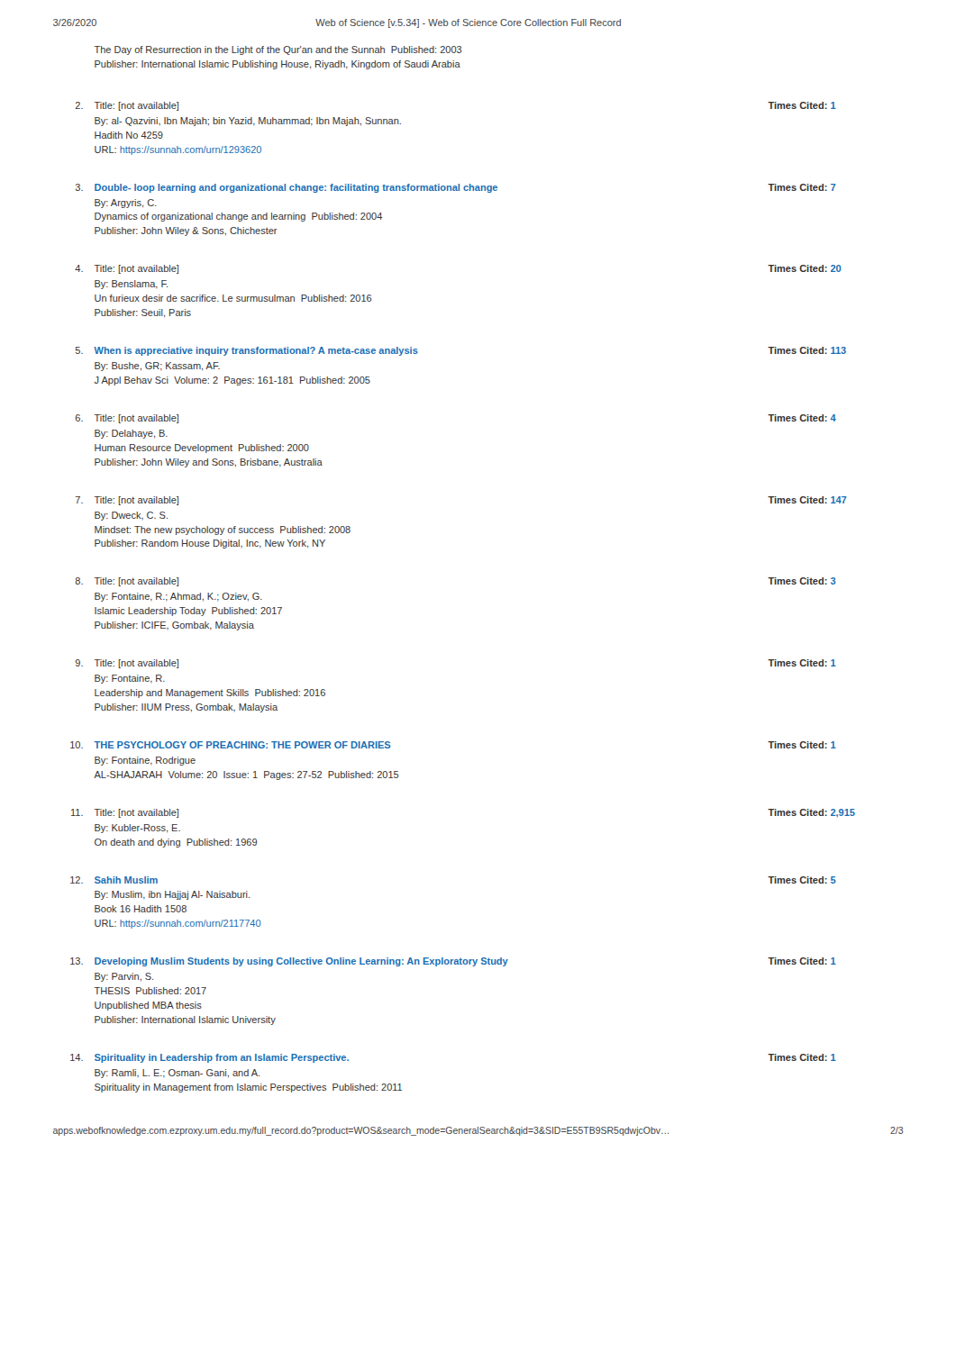3/26/2020
Web of Science [v.5.34] - Web of Science Core Collection Full Record
The Day of Resurrection in the Light of the Qur'an and the Sunnah Published: 2003 Publisher: International Islamic Publishing House, Riyadh, Kingdom of Saudi Arabia
| 2. | Title: [not available] By: al- Qazvini, Ibn Majah; bin Yazid, Muhammad; Ibn Majah, Sunnan. Hadith No 4259 URL: https://sunnah.com/urn/1293620 | Times Cited: 1 |
| 3. | Double- loop learning and organizational change: facilitating transformational change By: Argyris, C. Dynamics of organizational change and learning Published: 2004 Publisher: John Wiley & Sons, Chichester | Times Cited: 7 |
| 4. | Title: [not available] By: Benslama, F. Un furieux desir de sacrifice. Le surmusulman Published: 2016 Publisher: Seuil, Paris | Times Cited: 20 |
| 5. | When is appreciative inquiry transformational? A meta-case analysis By: Bushe, GR; Kassam, AF. J Appl Behav Sci Volume: 2 Pages: 161-181 Published: 2005 | Times Cited: 113 |
| 6. | Title: [not available] By: Delahaye, B. Human Resource Development Published: 2000 Publisher: John Wiley and Sons, Brisbane, Australia | Times Cited: 4 |
| 7. | Title: [not available] By: Dweck, C. S. Mindset: The new psychology of success Published: 2008 Publisher: Random House Digital, Inc, New York, NY | Times Cited: 147 |
| 8. | Title: [not available] By: Fontaine, R.; Ahmad, K.; Oziev, G. Islamic Leadership Today Published: 2017 Publisher: ICIFE, Gombak, Malaysia | Times Cited: 3 |
| 9. | Title: [not available] By: Fontaine, R. Leadership and Management Skills Published: 2016 Publisher: IIUM Press, Gombak, Malaysia | Times Cited: 1 |
| 10. | THE PSYCHOLOGY OF PREACHING: THE POWER OF DIARIES By: Fontaine, Rodrigue AL-SHAJARAH Volume: 20 Issue: 1 Pages: 27-52 Published: 2015 | Times Cited: 1 |
| 11. | Title: [not available] By: Kubler-Ross, E. On death and dying Published: 1969 | Times Cited: 2,915 |
| 12. | Sahih Muslim By: Muslim, ibn Hajjaj Al- Naisaburi. Book 16 Hadith 1508 URL: https://sunnah.com/urn/2117740 | Times Cited: 5 |
| 13. | Developing Muslim Students by using Collective Online Learning: An Exploratory Study By: Parvin, S. THESIS Published: 2017 Unpublished MBA thesis Publisher: International Islamic University | Times Cited: 1 |
| 14. | Spirituality in Leadership from an Islamic Perspective. By: Ramli, L. E.; Osman- Gani, and A. Spirituality in Management from Islamic Perspectives Published: 2011 | Times Cited: 1 |
apps.webofknowledge.com.ezproxy.um.edu.my/full_record.do?product=WOS&search_mode=GeneralSearch&qid=3&SID=E55TB9SR5qdwjcObv…
2/3